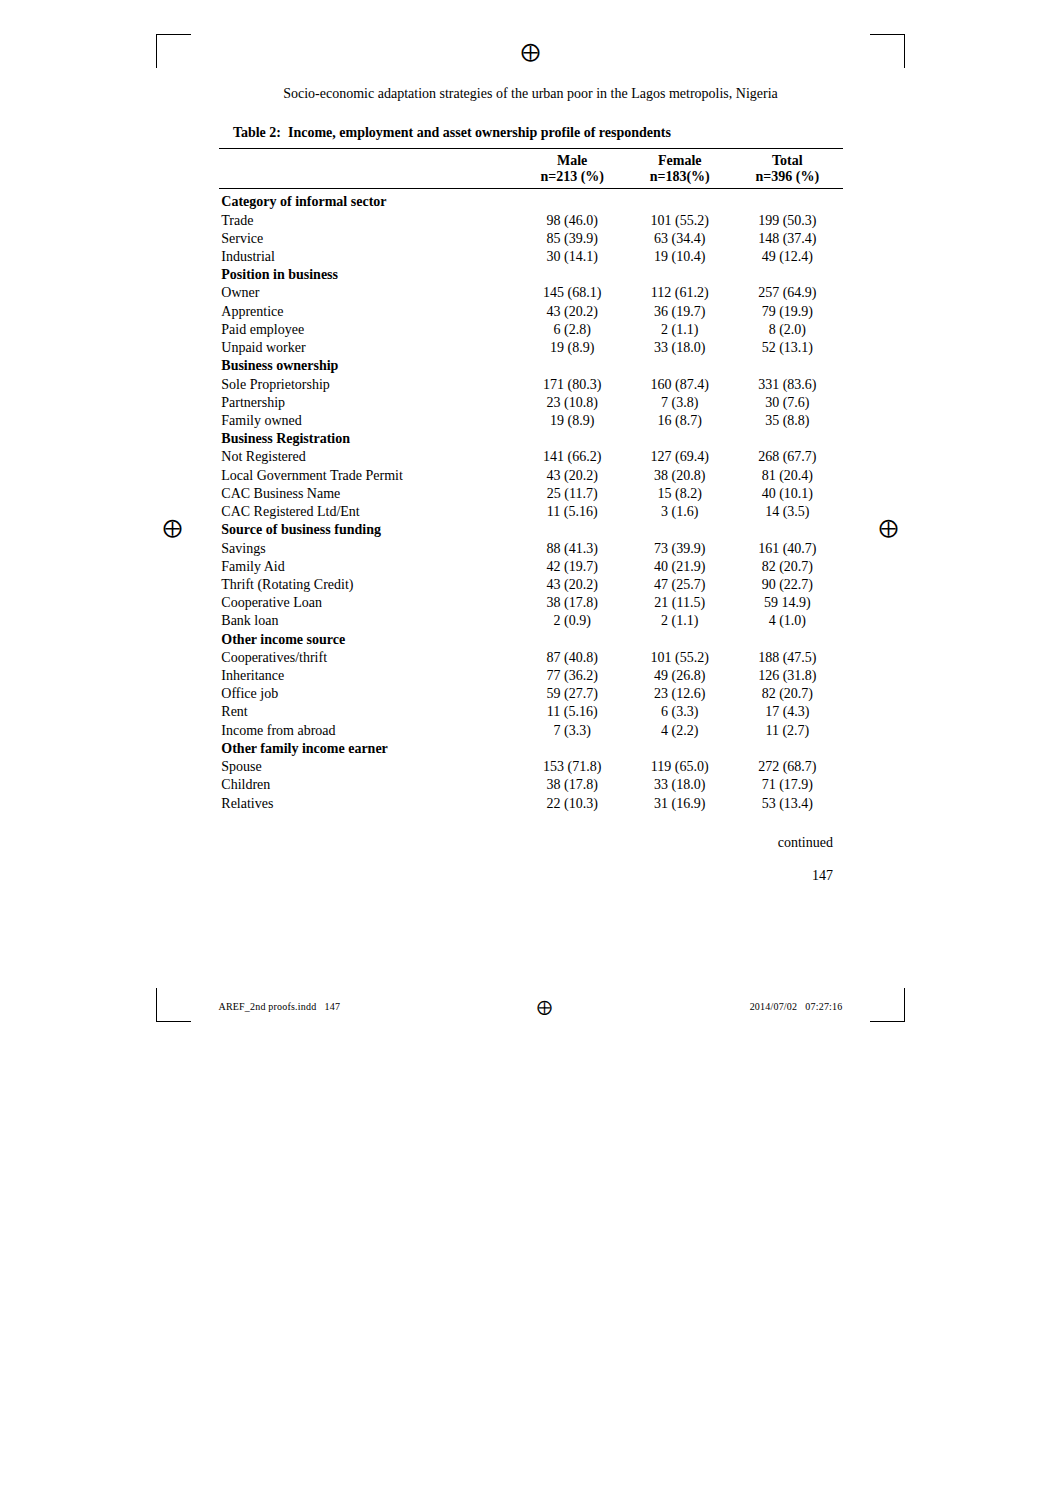⨁
⨁
⨁
Socio-economic adaptation strategies of the urban poor in the Lagos metropolis, Nigeria
Table 2: Income, employment and asset ownership profile of respondents
| | Male n=213 (%) | Female n=183(%) | Total n=396 (%) |
| --- | --- | --- | --- |
| Category of informal sector |
| Trade | 98 (46.0) | 101 (55.2) | 199 (50.3) |
| Service | 85 (39.9) | 63 (34.4) | 148 (37.4) |
| Industrial | 30 (14.1) | 19 (10.4) | 49 (12.4) |
| Position in business |
| Owner | 145 (68.1) | 112 (61.2) | 257 (64.9) |
| Apprentice | 43 (20.2) | 36 (19.7) | 79 (19.9) |
| Paid employee | 6 (2.8) | 2 (1.1) | 8 (2.0) |
| Unpaid worker | 19 (8.9) | 33 (18.0) | 52 (13.1) |
| Business ownership |
| Sole Proprietorship | 171 (80.3) | 160 (87.4) | 331 (83.6) |
| Partnership | 23 (10.8) | 7 (3.8) | 30 (7.6) |
| Family owned | 19 (8.9) | 16 (8.7) | 35 (8.8) |
| Business Registration |
| Not Registered | 141 (66.2) | 127 (69.4) | 268 (67.7) |
| Local Government Trade Permit | 43 (20.2) | 38 (20.8) | 81 (20.4) |
| CAC Business Name | 25 (11.7) | 15 (8.2) | 40 (10.1) |
| CAC Registered Ltd/Ent | 11 (5.16) | 3 (1.6) | 14 (3.5) |
| Source of business funding |
| Savings | 88 (41.3) | 73 (39.9) | 161 (40.7) |
| Family Aid | 42 (19.7) | 40 (21.9) | 82 (20.7) |
| Thrift (Rotating Credit) | 43 (20.2) | 47 (25.7) | 90 (22.7) |
| Cooperative Loan | 38 (17.8) | 21 (11.5) | 59 14.9) |
| Bank loan | 2 (0.9) | 2 (1.1) | 4 (1.0) |
| Other income source |
| Cooperatives/thrift | 87 (40.8) | 101 (55.2) | 188 (47.5) |
| Inheritance | 77 (36.2) | 49 (26.8) | 126 (31.8) |
| Office job | 59 (27.7) | 23 (12.6) | 82 (20.7) |
| Rent | 11 (5.16) | 6 (3.3) | 17 (4.3) |
| Income from abroad | 7 (3.3) | 4 (2.2) | 11 (2.7) |
| Other family income earner |
| Spouse | 153 (71.8) | 119 (65.0) | 272 (68.7) |
| Children | 38 (17.8) | 33 (18.0) | 71 (17.9) |
| Relatives | 22 (10.3) | 31 (16.9) | 53 (13.4) |
continued
147
AREF_2nd proofs.indd 147 ⨁ 2014/07/02 07:27:16